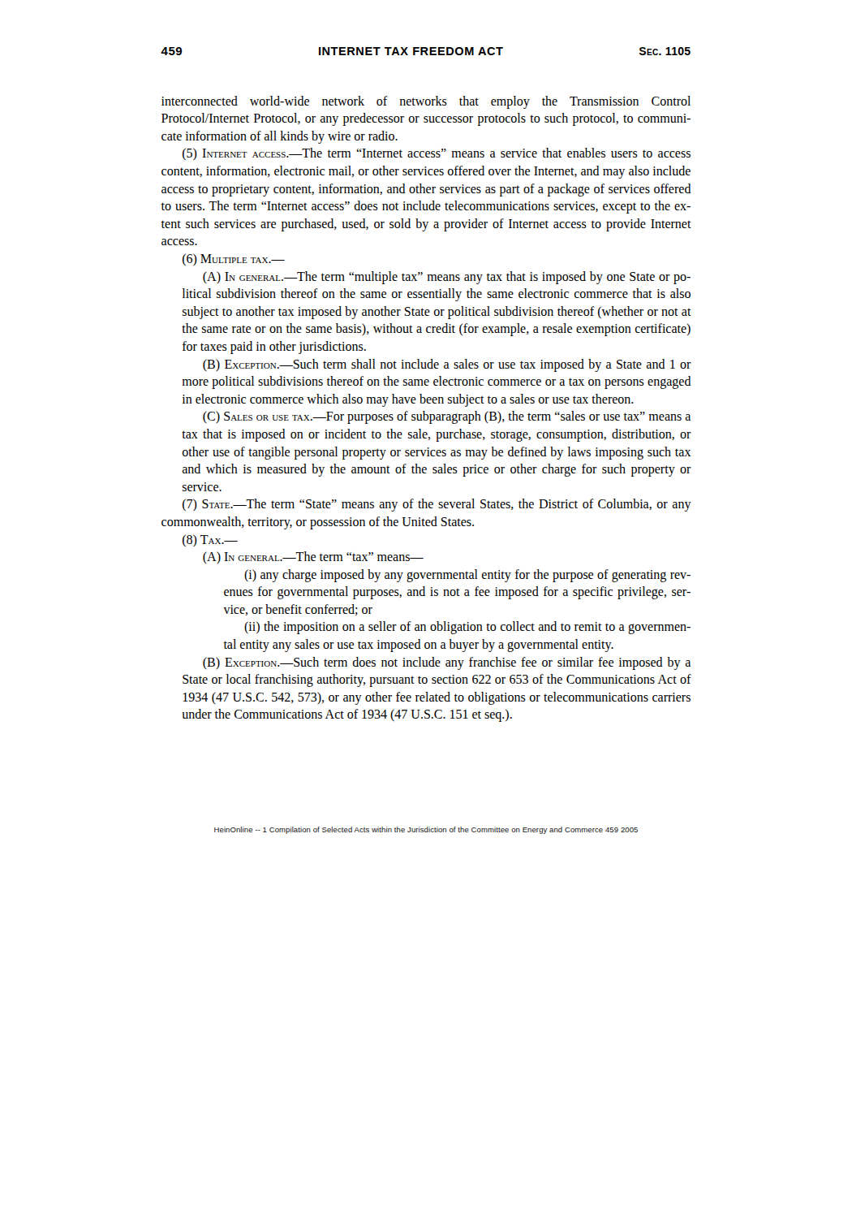459 INTERNET TAX FREEDOM ACT Sec. 1105
interconnected world-wide network of networks that employ the Transmission Control Protocol/Internet Protocol, or any predecessor or successor protocols to such protocol, to communicate information of all kinds by wire or radio.
(5) Internet access.—The term “Internet access” means a service that enables users to access content, information, electronic mail, or other services offered over the Internet, and may also include access to proprietary content, information, and other services as part of a package of services offered to users. The term “Internet access” does not include telecommunications services, except to the extent such services are purchased, used, or sold by a provider of Internet access to provide Internet access.
(6) Multiple tax.—
(A) In general.—The term “multiple tax” means any tax that is imposed by one State or political subdivision thereof on the same or essentially the same electronic commerce that is also subject to another tax imposed by another State or political subdivision thereof (whether or not at the same rate or on the same basis), without a credit (for example, a resale exemption certificate) for taxes paid in other jurisdictions.
(B) Exception.—Such term shall not include a sales or use tax imposed by a State and 1 or more political subdivisions thereof on the same electronic commerce or a tax on persons engaged in electronic commerce which also may have been subject to a sales or use tax thereon.
(C) Sales or use tax.—For purposes of subparagraph (B), the term “sales or use tax” means a tax that is imposed on or incident to the sale, purchase, storage, consumption, distribution, or other use of tangible personal property or services as may be defined by laws imposing such tax and which is measured by the amount of the sales price or other charge for such property or service.
(7) State.—The term “State” means any of the several States, the District of Columbia, or any commonwealth, territory, or possession of the United States.
(8) Tax.—
(A) In general.—The term “tax” means—
(i) any charge imposed by any governmental entity for the purpose of generating revenues for governmental purposes, and is not a fee imposed for a specific privilege, service, or benefit conferred; or
(ii) the imposition on a seller of an obligation to collect and to remit to a governmental entity any sales or use tax imposed on a buyer by a governmental entity.
(B) Exception.—Such term does not include any franchise fee or similar fee imposed by a State or local franchising authority, pursuant to section 622 or 653 of the Communications Act of 1934 (47 U.S.C. 542, 573), or any other fee related to obligations or telecommunications carriers under the Communications Act of 1934 (47 U.S.C. 151 et seq.).
HeinOnline -- 1 Compilation of Selected Acts within the Jurisdiction of the Committee on Energy and Commerce 459 2005